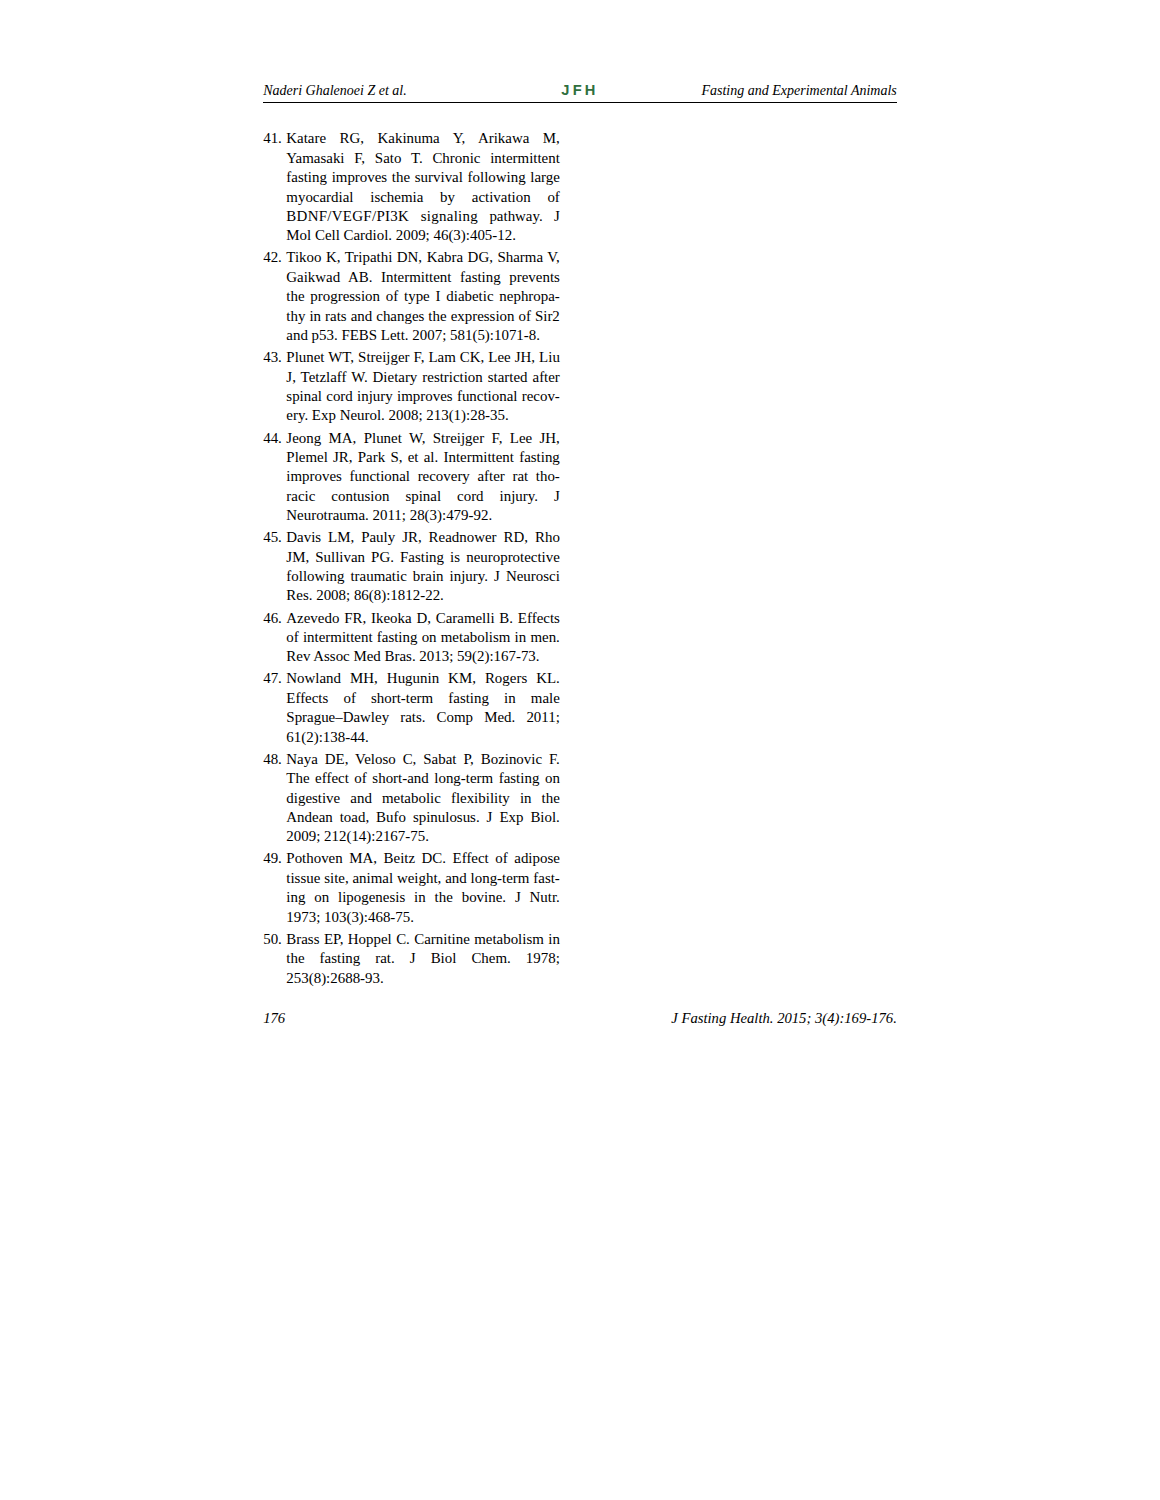Naderi Ghalenoei Z et al.
JFH
Fasting and Experimental Animals
41. Katare RG, Kakinuma Y, Arikawa M, Yamasaki F, Sato T. Chronic intermittent fasting improves the survival following large myocardial ischemia by activation of BDNF/VEGF/PI3K signaling pathway. J Mol Cell Cardiol. 2009; 46(3):405-12.
42. Tikoo K, Tripathi DN, Kabra DG, Sharma V, Gaikwad AB. Intermittent fasting prevents the progression of type I diabetic nephropathy in rats and changes the expression of Sir2 and p53. FEBS Lett. 2007; 581(5):1071-8.
43. Plunet WT, Streijger F, Lam CK, Lee JH, Liu J, Tetzlaff W. Dietary restriction started after spinal cord injury improves functional recovery. Exp Neurol. 2008; 213(1):28-35.
44. Jeong MA, Plunet W, Streijger F, Lee JH, Plemel JR, Park S, et al. Intermittent fasting improves functional recovery after rat thoracic contusion spinal cord injury. J Neurotrauma. 2011; 28(3):479-92.
45. Davis LM, Pauly JR, Readnower RD, Rho JM, Sullivan PG. Fasting is neuroprotective following traumatic brain injury. J Neurosci Res. 2008; 86(8):1812-22.
46. Azevedo FR, Ikeoka D, Caramelli B. Effects of intermittent fasting on metabolism in men. Rev Assoc Med Bras. 2013; 59(2):167-73.
47. Nowland MH, Hugunin KM, Rogers KL. Effects of short-term fasting in male Sprague–Dawley rats. Comp Med. 2011; 61(2):138-44.
48. Naya DE, Veloso C, Sabat P, Bozinovic F. The effect of short-and long-term fasting on digestive and metabolic flexibility in the Andean toad, Bufo spinulosus. J Exp Biol. 2009; 212(14):2167-75.
49. Pothoven MA, Beitz DC. Effect of adipose tissue site, animal weight, and long-term fasting on lipogenesis in the bovine. J Nutr. 1973; 103(3):468-75.
50. Brass EP, Hoppel C. Carnitine metabolism in the fasting rat. J Biol Chem. 1978; 253(8):2688-93.
176
J Fasting Health. 2015; 3(4):169-176.